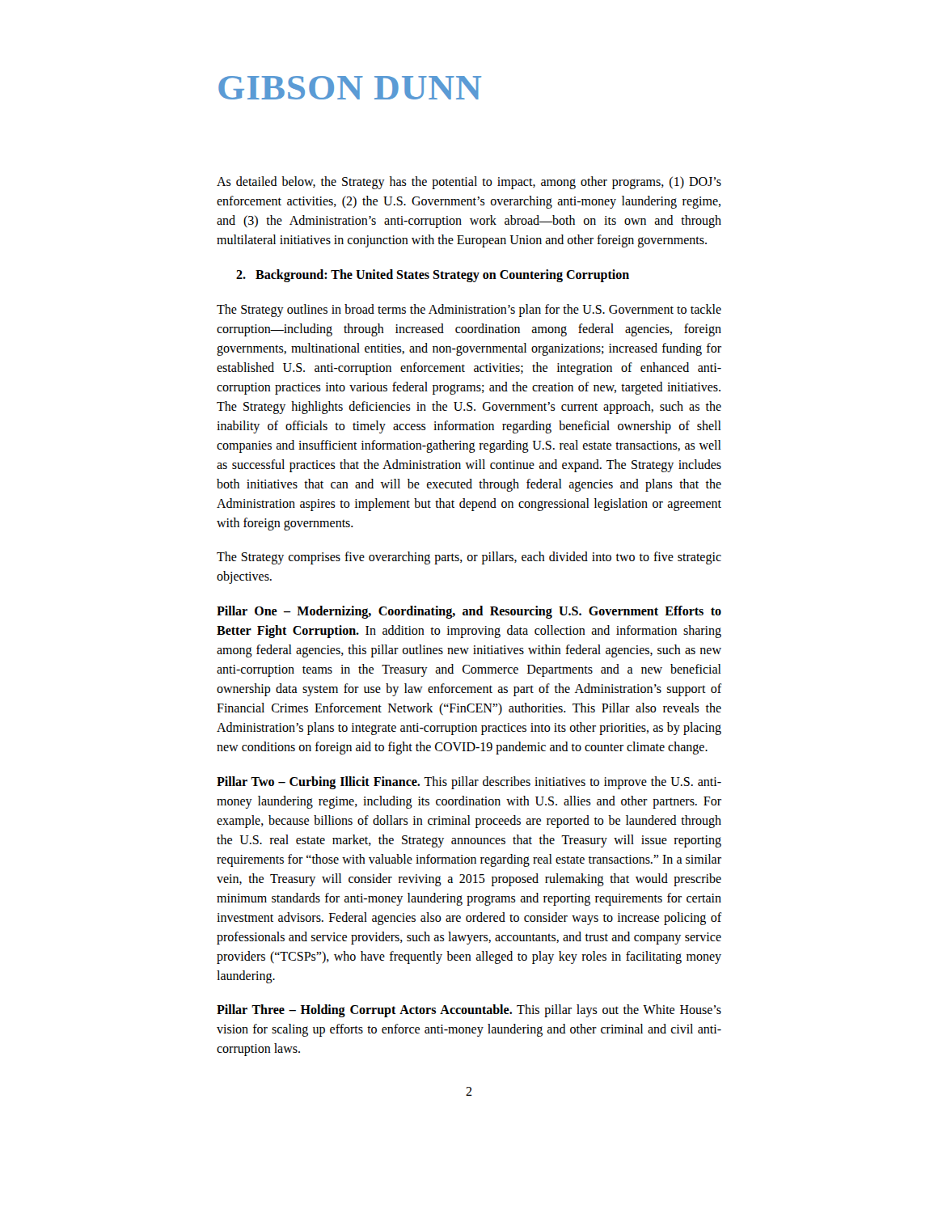GIBSON DUNN
As detailed below, the Strategy has the potential to impact, among other programs, (1) DOJ’s enforcement activities, (2) the U.S. Government’s overarching anti-money laundering regime, and (3) the Administration’s anti-corruption work abroad—both on its own and through multilateral initiatives in conjunction with the European Union and other foreign governments.
2. Background: The United States Strategy on Countering Corruption
The Strategy outlines in broad terms the Administration’s plan for the U.S. Government to tackle corruption—including through increased coordination among federal agencies, foreign governments, multinational entities, and non-governmental organizations; increased funding for established U.S. anti-corruption enforcement activities; the integration of enhanced anti-corruption practices into various federal programs; and the creation of new, targeted initiatives. The Strategy highlights deficiencies in the U.S. Government’s current approach, such as the inability of officials to timely access information regarding beneficial ownership of shell companies and insufficient information-gathering regarding U.S. real estate transactions, as well as successful practices that the Administration will continue and expand. The Strategy includes both initiatives that can and will be executed through federal agencies and plans that the Administration aspires to implement but that depend on congressional legislation or agreement with foreign governments.
The Strategy comprises five overarching parts, or pillars, each divided into two to five strategic objectives.
Pillar One – Modernizing, Coordinating, and Resourcing U.S. Government Efforts to Better Fight Corruption. In addition to improving data collection and information sharing among federal agencies, this pillar outlines new initiatives within federal agencies, such as new anti-corruption teams in the Treasury and Commerce Departments and a new beneficial ownership data system for use by law enforcement as part of the Administration’s support of Financial Crimes Enforcement Network (“FinCEN”) authorities. This Pillar also reveals the Administration’s plans to integrate anti-corruption practices into its other priorities, as by placing new conditions on foreign aid to fight the COVID-19 pandemic and to counter climate change.
Pillar Two – Curbing Illicit Finance. This pillar describes initiatives to improve the U.S. anti-money laundering regime, including its coordination with U.S. allies and other partners. For example, because billions of dollars in criminal proceeds are reported to be laundered through the U.S. real estate market, the Strategy announces that the Treasury will issue reporting requirements for “those with valuable information regarding real estate transactions.” In a similar vein, the Treasury will consider reviving a 2015 proposed rulemaking that would prescribe minimum standards for anti-money laundering programs and reporting requirements for certain investment advisors. Federal agencies also are ordered to consider ways to increase policing of professionals and service providers, such as lawyers, accountants, and trust and company service providers (“TCSPs”), who have frequently been alleged to play key roles in facilitating money laundering.
Pillar Three – Holding Corrupt Actors Accountable. This pillar lays out the White House’s vision for scaling up efforts to enforce anti-money laundering and other criminal and civil anti-corruption laws.
2